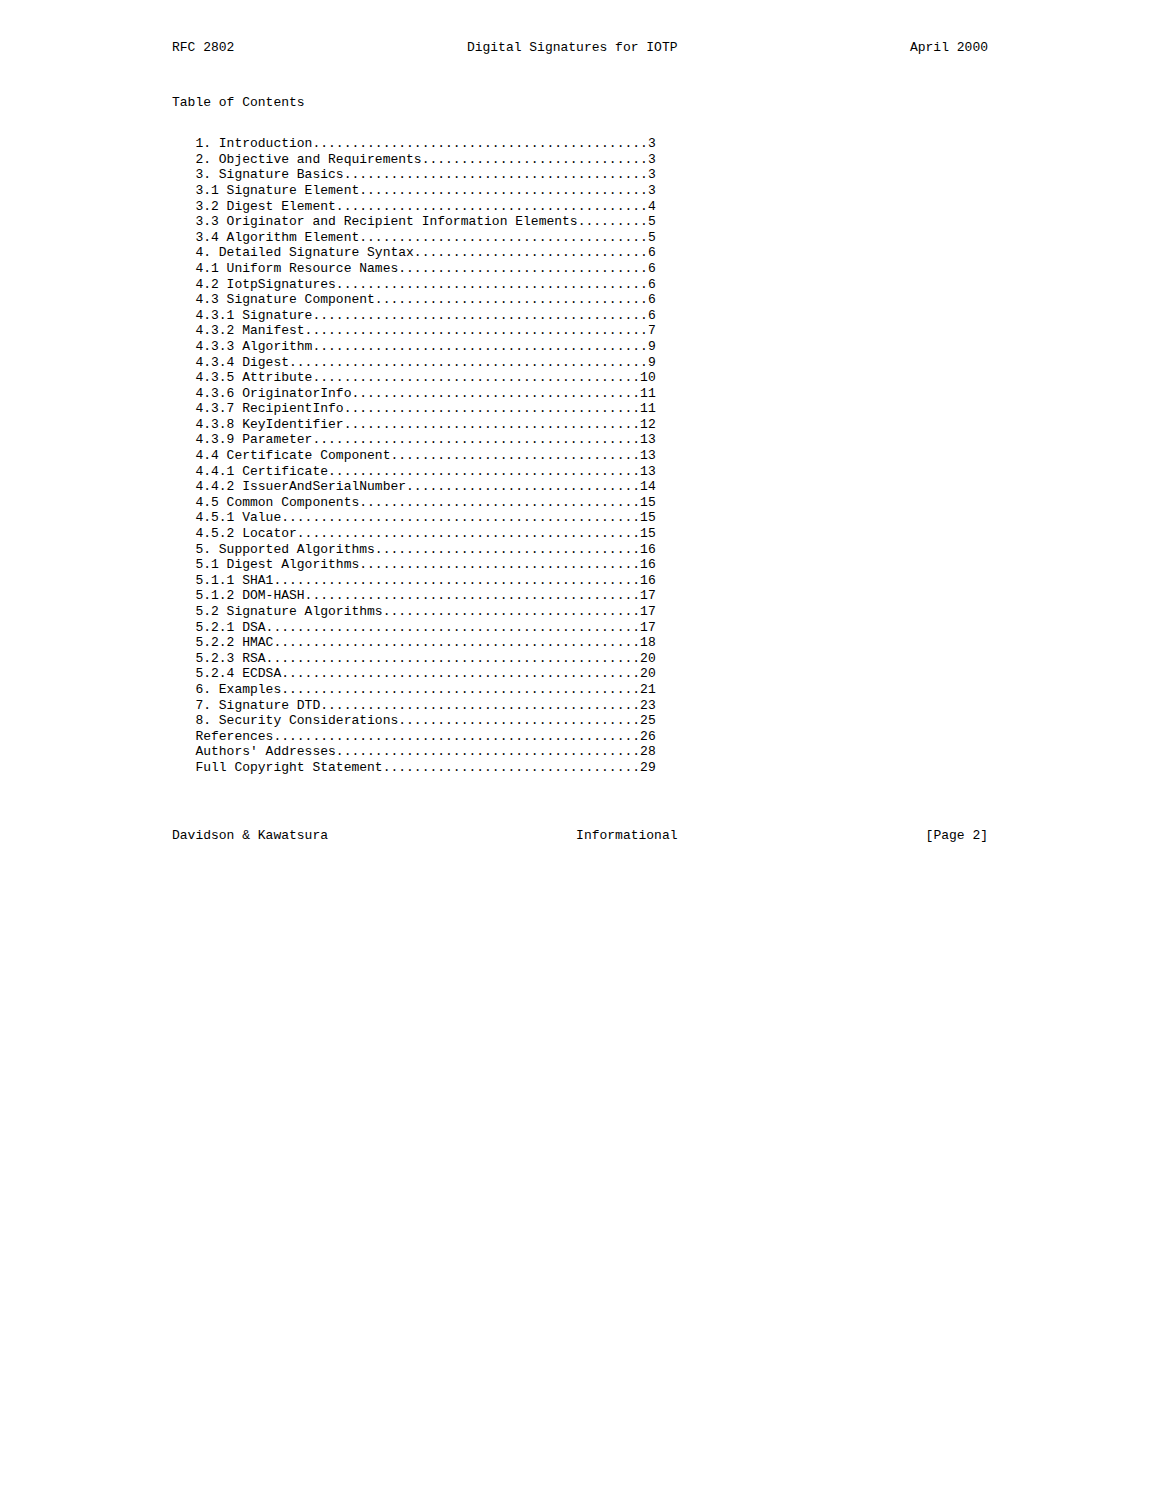RFC 2802 Digital Signatures for IOTP April 2000
Table of Contents
   1. Introduction...........................................3
   2. Objective and Requirements.............................3
   3. Signature Basics.......................................3
   3.1 Signature Element.....................................3
   3.2 Digest Element........................................4
   3.3 Originator and Recipient Information Elements.........5
   3.4 Algorithm Element.....................................5
   4. Detailed Signature Syntax..............................6
   4.1 Uniform Resource Names................................6
   4.2 IotpSignatures........................................6
   4.3 Signature Component...................................6
   4.3.1 Signature...........................................6
   4.3.2 Manifest............................................7
   4.3.3 Algorithm...........................................9
   4.3.4 Digest..............................................9
   4.3.5 Attribute..........................................10
   4.3.6 OriginatorInfo.....................................11
   4.3.7 RecipientInfo......................................11
   4.3.8 KeyIdentifier......................................12
   4.3.9 Parameter..........................................13
   4.4 Certificate Component................................13
   4.4.1 Certificate........................................13
   4.4.2 IssuerAndSerialNumber..............................14
   4.5 Common Components....................................15
   4.5.1 Value..............................................15
   4.5.2 Locator............................................15
   5. Supported Algorithms..................................16
   5.1 Digest Algorithms....................................16
   5.1.1 SHA1...............................................16
   5.1.2 DOM-HASH...........................................17
   5.2 Signature Algorithms.................................17
   5.2.1 DSA................................................17
   5.2.2 HMAC...............................................18
   5.2.3 RSA................................................20
   5.2.4 ECDSA..............................................20
   6. Examples..............................................21
   7. Signature DTD.........................................23
   8. Security Considerations...............................25
   References...............................................26
   Authors' Addresses.......................................28
   Full Copyright Statement.................................29
Davidson & Kawatsura Informational [Page 2]